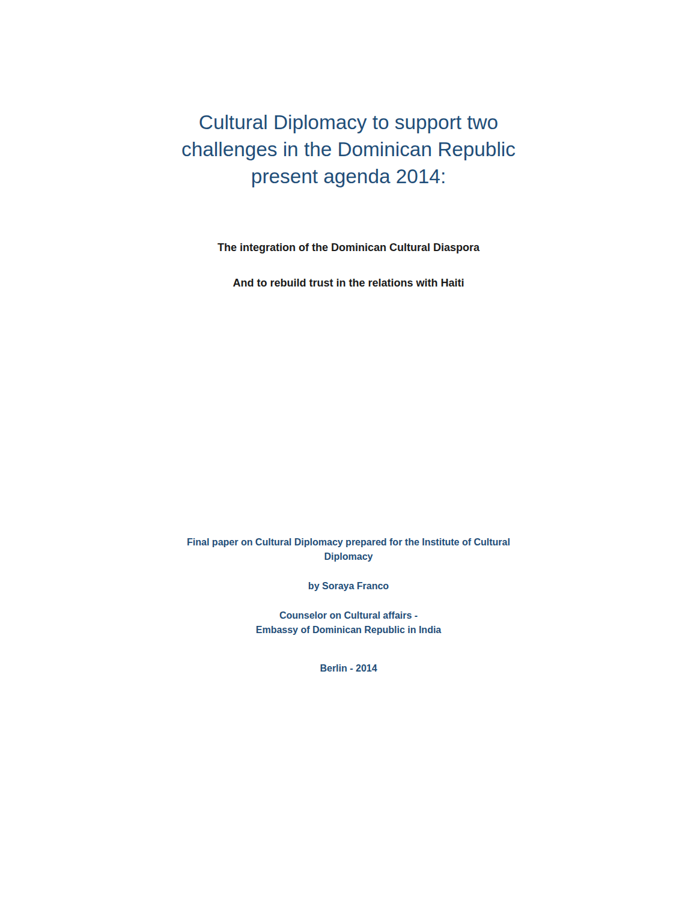Cultural Diplomacy to support two challenges in the Dominican Republic present agenda 2014:
The integration of the Dominican Cultural Diaspora
And to rebuild trust in the relations with Haiti
Final paper on Cultural Diplomacy prepared for the Institute of Cultural Diplomacy
by Soraya Franco
Counselor on Cultural affairs -
Embassy of Dominican Republic in India
Berlin - 2014